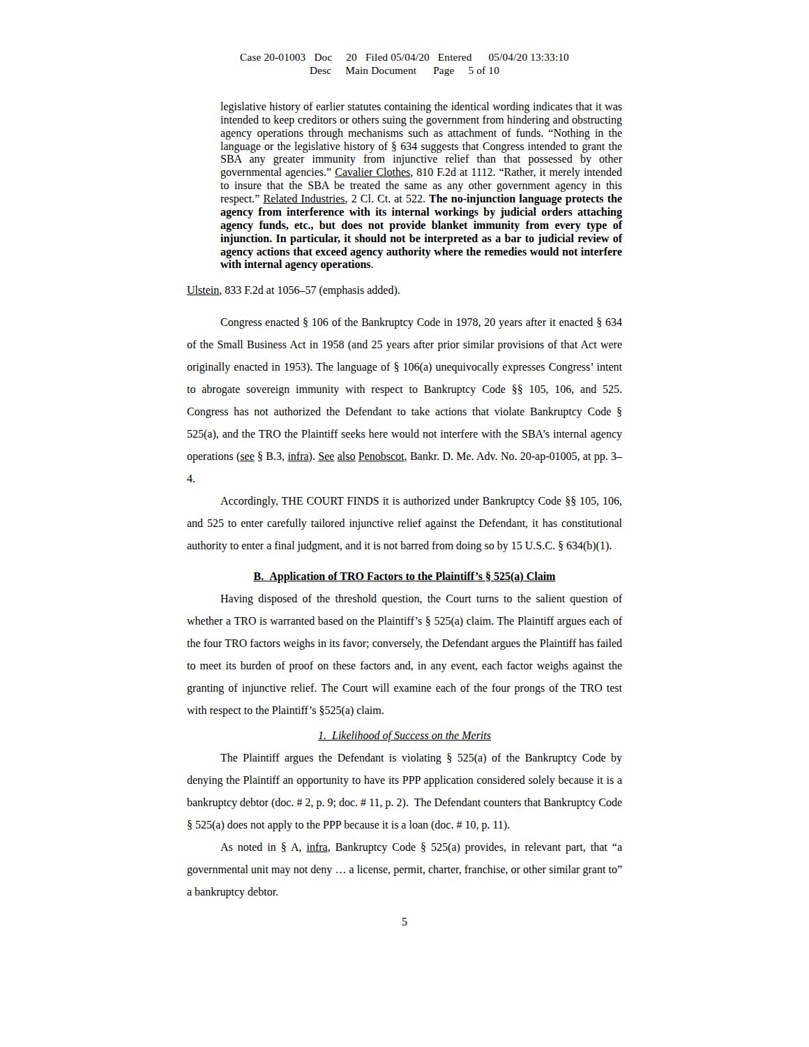Case 20-01003 Doc 20 Filed 05/04/20 Entered 05/04/20 13:33:10
Desc Main Document Page 5 of 10
legislative history of earlier statutes containing the identical wording indicates that it was intended to keep creditors or others suing the government from hindering and obstructing agency operations through mechanisms such as attachment of funds. “Nothing in the language or the legislative history of § 634 suggests that Congress intended to grant the SBA any greater immunity from injunctive relief than that possessed by other governmental agencies.” Cavalier Clothes, 810 F.2d at 1112. “Rather, it merely intended to insure that the SBA be treated the same as any other government agency in this respect.” Related Industries, 2 Cl. Ct. at 522. The no-injunction language protects the agency from interference with its internal workings by judicial orders attaching agency funds, etc., but does not provide blanket immunity from every type of injunction. In particular, it should not be interpreted as a bar to judicial review of agency actions that exceed agency authority where the remedies would not interfere with internal agency operations.
Ulstein, 833 F.2d at 1056–57 (emphasis added).
Congress enacted § 106 of the Bankruptcy Code in 1978, 20 years after it enacted § 634 of the Small Business Act in 1958 (and 25 years after prior similar provisions of that Act were originally enacted in 1953). The language of § 106(a) unequivocally expresses Congress’ intent to abrogate sovereign immunity with respect to Bankruptcy Code §§ 105, 106, and 525. Congress has not authorized the Defendant to take actions that violate Bankruptcy Code § 525(a), and the TRO the Plaintiff seeks here would not interfere with the SBA’s internal agency operations (see § B.3, infra). See also Penobscot, Bankr. D. Me. Adv. No. 20-ap-01005, at pp. 3–4.
Accordingly, THE COURT FINDS it is authorized under Bankruptcy Code §§ 105, 106, and 525 to enter carefully tailored injunctive relief against the Defendant, it has constitutional authority to enter a final judgment, and it is not barred from doing so by 15 U.S.C. § 634(b)(1).
B. Application of TRO Factors to the Plaintiff’s § 525(a) Claim
Having disposed of the threshold question, the Court turns to the salient question of whether a TRO is warranted based on the Plaintiff’s § 525(a) claim. The Plaintiff argues each of the four TRO factors weighs in its favor; conversely, the Defendant argues the Plaintiff has failed to meet its burden of proof on these factors and, in any event, each factor weighs against the granting of injunctive relief. The Court will examine each of the four prongs of the TRO test with respect to the Plaintiff’s §525(a) claim.
1. Likelihood of Success on the Merits
The Plaintiff argues the Defendant is violating § 525(a) of the Bankruptcy Code by denying the Plaintiff an opportunity to have its PPP application considered solely because it is a bankruptcy debtor (doc. # 2, p. 9; doc. # 11, p. 2). The Defendant counters that Bankruptcy Code § 525(a) does not apply to the PPP because it is a loan (doc. # 10, p. 11).
As noted in § A, infra, Bankruptcy Code § 525(a) provides, in relevant part, that “a governmental unit may not deny … a license, permit, charter, franchise, or other similar grant to” a bankruptcy debtor.
5